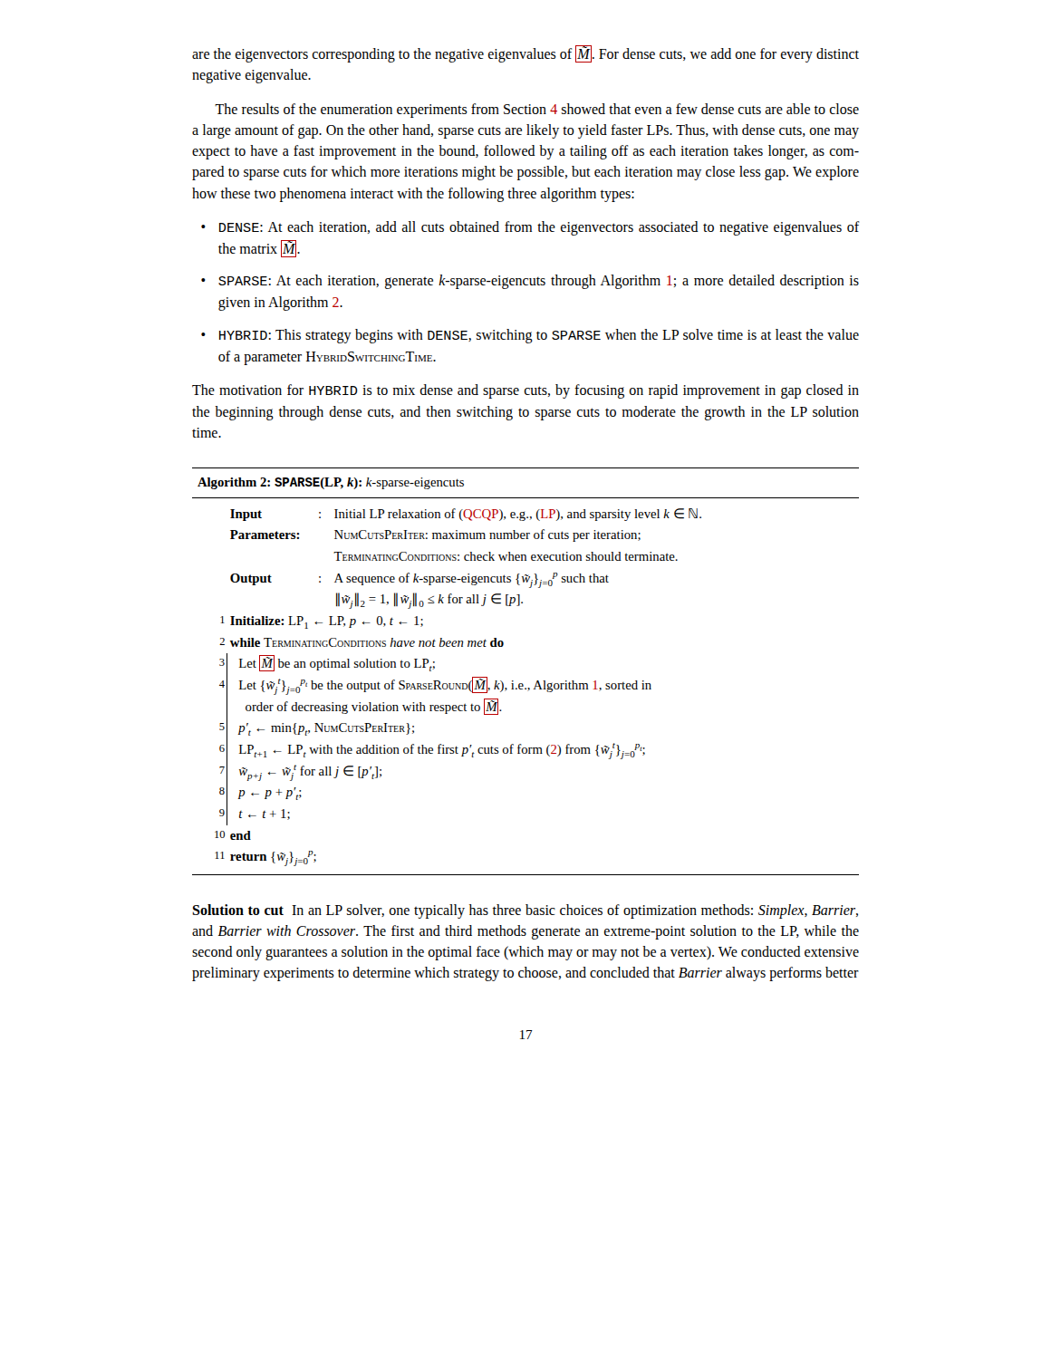are the eigenvectors corresponding to the negative eigenvalues of M̃. For dense cuts, we add one for every distinct negative eigenvalue.
The results of the enumeration experiments from Section 4 showed that even a few dense cuts are able to close a large amount of gap. On the other hand, sparse cuts are likely to yield faster LPs. Thus, with dense cuts, one may expect to have a fast improvement in the bound, followed by a tailing off as each iteration takes longer, as compared to sparse cuts for which more iterations might be possible, but each iteration may close less gap. We explore how these two phenomena interact with the following three algorithm types:
DENSE: At each iteration, add all cuts obtained from the eigenvectors associated to negative eigenvalues of the matrix M̃.
SPARSE: At each iteration, generate k-sparse-eigencuts through Algorithm 1; a more detailed description is given in Algorithm 2.
HYBRID: This strategy begins with DENSE, switching to SPARSE when the LP solve time is at least the value of a parameter HybridSwitchingTime.
The motivation for HYBRID is to mix dense and sparse cuts, by focusing on rapid improvement in gap closed in the beginning through dense cuts, and then switching to sparse cuts to moderate the growth in the LP solution time.
Algorithm 2: SPARSE(LP, k): k-sparse-eigencuts
| | Input | : | Initial LP relaxation of ( QCQP ), e.g., ( LP ), and sparsity level k ∈ ℕ. |
| | Parameters: | | NumCutsPerIter : maximum number of cuts per iteration; |
| | | | TerminatingConditions : check when execution should terminate. |
| | Output | : | A sequence of k -sparse-eigencuts { w̃ j } j =0 p such that |
| | | | ∥ w̃ j ∥ 2 = 1, ∥ w̃ j ∥ 0 ≤ k for all j ∈ [ p ]. |
| 1 | Initialize: LP 1 ← LP, p ← 0, t ← 1; |
| 2 | while TerminatingConditions have not been met do |
| 3 | Let M̃ be an optimal solution to LP t ; |
| 4 | Let { w̃ j t } j =0 p t be the output of SparseRound ( M̃ , k ), i.e., Algorithm 1 , sorted in |
| | order of decreasing violation with respect to M̃ . |
| 5 | p′ t ← min{ p t , NumCutsPerIter }; |
| 6 | LP t +1 ← LP t with the addition of the first p′ t cuts of form ( 2 ) from { w̃ j t } j =0 p t ; |
| 7 | w̃ p+j ← w̃ j t for all j ∈ [ p′ t ]; |
| 8 | p ← p + p′ t ; |
| 9 | t ← t + 1; |
| 10 | end |
| 11 | return { w̃ j } j =0 p ; |
Solution to cut In an LP solver, one typically has three basic choices of optimization methods: Simplex, Barrier, and Barrier with Crossover. The first and third methods generate an extreme-point solution to the LP, while the second only guarantees a solution in the optimal face (which may or may not be a vertex). We conducted extensive preliminary experiments to determine which strategy to choose, and concluded that Barrier always performs better
17